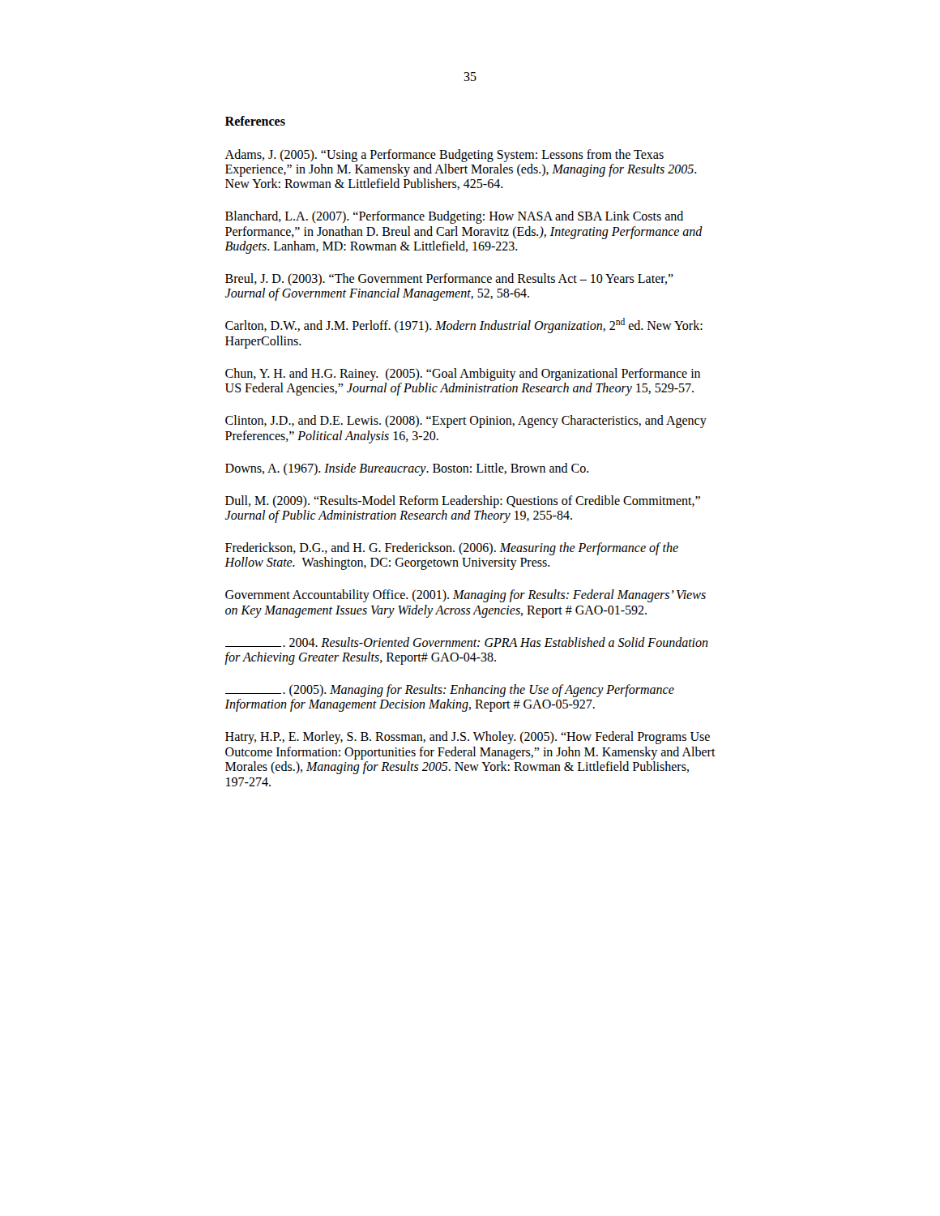35
References
Adams, J. (2005). “Using a Performance Budgeting System: Lessons from the Texas Experience,” in John M. Kamensky and Albert Morales (eds.), Managing for Results 2005. New York: Rowman & Littlefield Publishers, 425-64.
Blanchard, L.A. (2007). “Performance Budgeting: How NASA and SBA Link Costs and Performance,” in Jonathan D. Breul and Carl Moravitz (Eds.), Integrating Performance and Budgets. Lanham, MD: Rowman & Littlefield, 169-223.
Breul, J. D. (2003). “The Government Performance and Results Act – 10 Years Later,” Journal of Government Financial Management, 52, 58-64.
Carlton, D.W., and J.M. Perloff. (1971). Modern Industrial Organization, 2nd ed. New York: HarperCollins.
Chun, Y. H. and H.G. Rainey. (2005). “Goal Ambiguity and Organizational Performance in US Federal Agencies,” Journal of Public Administration Research and Theory 15, 529-57.
Clinton, J.D., and D.E. Lewis. (2008). “Expert Opinion, Agency Characteristics, and Agency Preferences,” Political Analysis 16, 3-20.
Downs, A. (1967). Inside Bureaucracy. Boston: Little, Brown and Co.
Dull, M. (2009). “Results-Model Reform Leadership: Questions of Credible Commitment,” Journal of Public Administration Research and Theory 19, 255-84.
Frederickson, D.G., and H. G. Frederickson. (2006). Measuring the Performance of the Hollow State. Washington, DC: Georgetown University Press.
Government Accountability Office. (2001). Managing for Results: Federal Managers’ Views on Key Management Issues Vary Widely Across Agencies, Report # GAO-01-592.
. 2004. Results-Oriented Government: GPRA Has Established a Solid Foundation for Achieving Greater Results, Report# GAO-04-38.
. (2005). Managing for Results: Enhancing the Use of Agency Performance Information for Management Decision Making, Report # GAO-05-927.
Hatry, H.P., E. Morley, S. B. Rossman, and J.S. Wholey. (2005). “How Federal Programs Use Outcome Information: Opportunities for Federal Managers,” in John M. Kamensky and Albert Morales (eds.), Managing for Results 2005. New York: Rowman & Littlefield Publishers, 197-274.